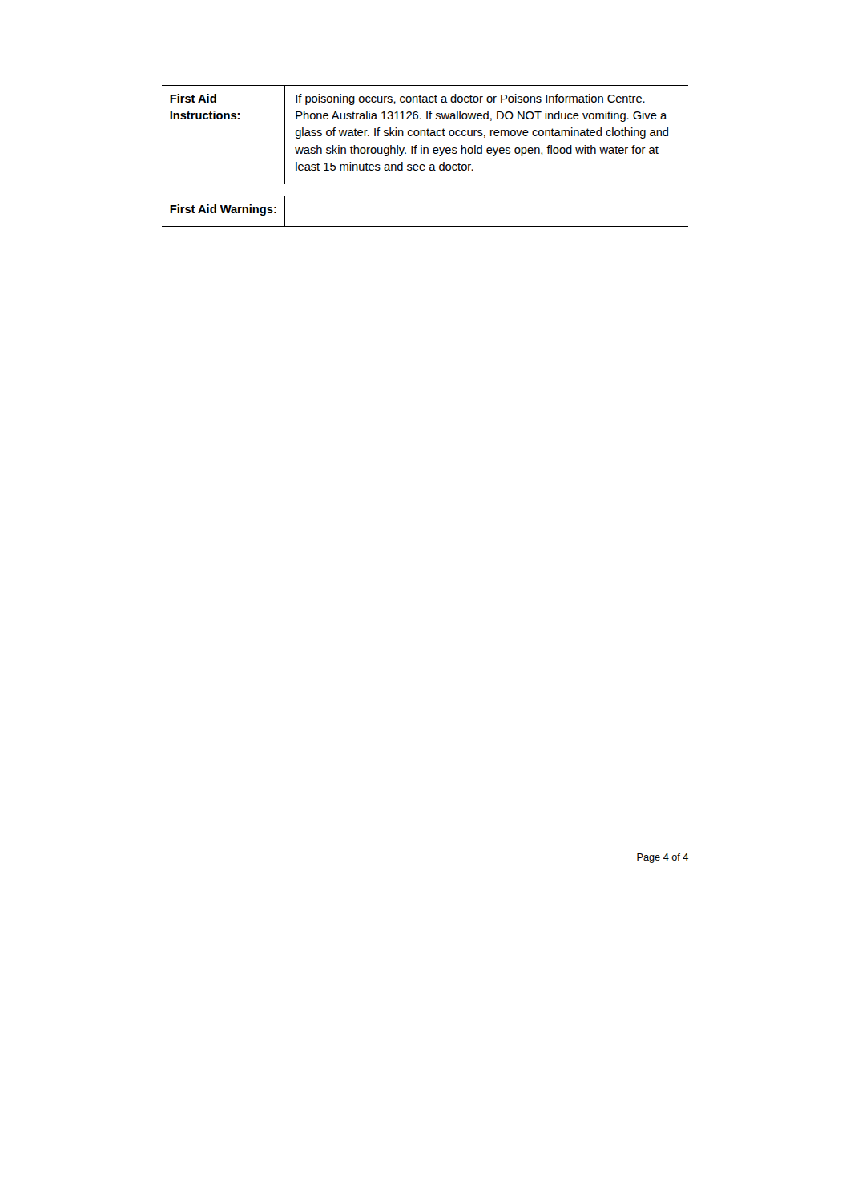| First Aid Instructions: | If poisoning occurs, contact a doctor or Poisons Information Centre. Phone Australia 131126. If swallowed, DO NOT induce vomiting. Give a glass of water. If skin contact occurs, remove contaminated clothing and wash skin thoroughly. If in eyes hold eyes open, flood with water for at least 15 minutes and see a doctor. |
| First Aid Warnings: | |
Page 4 of 4